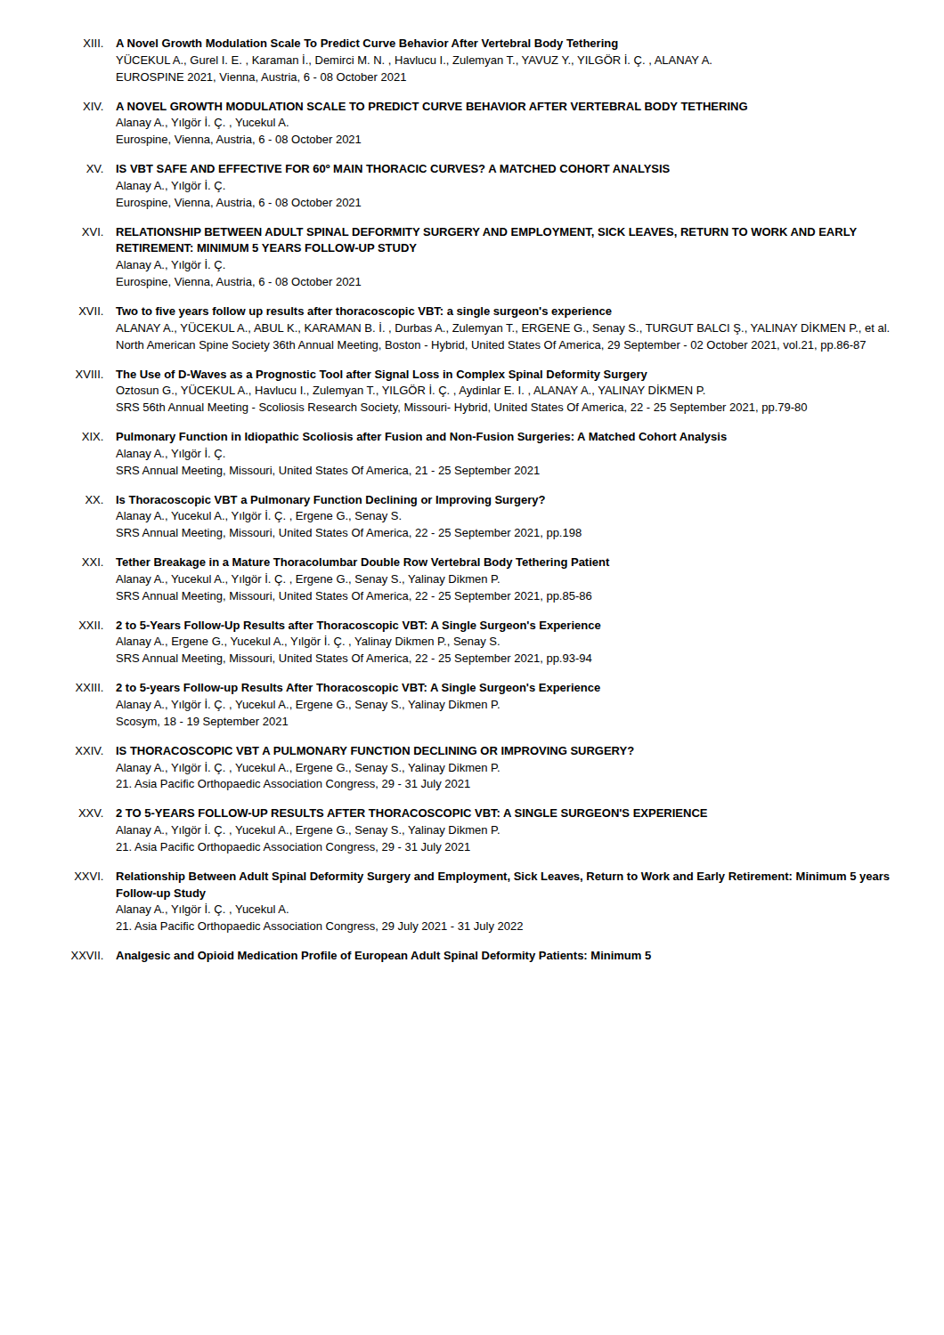A Novel Growth Modulation Scale To Predict Curve Behavior After Vertebral Body Tethering
YÜCEKUL A., Gurel I. E. , Karaman İ., Demirci M. N. , Havlucu I., Zulemyan T., YAVUZ Y., YILGÖR İ. Ç. , ALANAY A.
EUROSPINE 2021, Vienna, Austria, 6 - 08 October 2021
A NOVEL GROWTH MODULATION SCALE TO PREDICT CURVE BEHAVIOR AFTER VERTEBRAL BODY TETHERING
Alanay A., Yılgör İ. Ç. , Yucekul A.
Eurospine, Vienna, Austria, 6 - 08 October 2021
IS VBT SAFE AND EFFECTIVE FOR 60º MAIN THORACIC CURVES? A MATCHED COHORT ANALYSIS
Alanay A., Yılgör İ. Ç.
Eurospine, Vienna, Austria, 6 - 08 October 2021
RELATIONSHIP BETWEEN ADULT SPINAL DEFORMITY SURGERY AND EMPLOYMENT, SICK LEAVES, RETURN TO WORK AND EARLY RETIREMENT: MINIMUM 5 YEARS FOLLOW-UP STUDY
Alanay A., Yılgör İ. Ç.
Eurospine, Vienna, Austria, 6 - 08 October 2021
Two to five years follow up results after thoracoscopic VBT: a single surgeon's experience
ALANAY A., YÜCEKUL A., ABUL K., KARAMAN B. İ. , Durbas A., Zulemyan T., ERGENE G., Senay S., TURGUT BALCI Ş., YALINAY DİKMEN P., et al.
North American Spine Society 36th Annual Meeting, Boston - Hybrid, United States Of America, 29 September - 02 October 2021, vol.21, pp.86-87
The Use of D-Waves as a Prognostic Tool after Signal Loss in Complex Spinal Deformity Surgery
Oztosun G., YÜCEKUL A., Havlucu I., Zulemyan T., YILGÖR İ. Ç. , Aydinlar E. I. , ALANAY A., YALINAY DİKMEN P.
SRS 56th Annual Meeting - Scoliosis Research Society, Missouri- Hybrid, United States Of America, 22 - 25 September 2021, pp.79-80
Pulmonary Function in Idiopathic Scoliosis after Fusion and Non-Fusion Surgeries: A Matched Cohort Analysis
Alanay A., Yılgör İ. Ç.
SRS Annual Meeting, Missouri, United States Of America, 21 - 25 September 2021
Is Thoracoscopic VBT a Pulmonary Function Declining or Improving Surgery?
Alanay A., Yucekul A., Yılgör İ. Ç. , Ergene G., Senay S.
SRS Annual Meeting, Missouri, United States Of America, 22 - 25 September 2021, pp.198
Tether Breakage in a Mature Thoracolumbar Double Row Vertebral Body Tethering Patient
Alanay A., Yucekul A., Yılgör İ. Ç. , Ergene G., Senay S., Yalinay Dikmen P.
SRS Annual Meeting, Missouri, United States Of America, 22 - 25 September 2021, pp.85-86
2 to 5-Years Follow-Up Results after Thoracoscopic VBT: A Single Surgeon's Experience
Alanay A., Ergene G., Yucekul A., Yılgör İ. Ç. , Yalinay Dikmen P., Senay S.
SRS Annual Meeting, Missouri, United States Of America, 22 - 25 September 2021, pp.93-94
2 to 5-years Follow-up Results After Thoracoscopic VBT: A Single Surgeon's Experience
Alanay A., Yılgör İ. Ç. , Yucekul A., Ergene G., Senay S., Yalinay Dikmen P.
Scosym, 18 - 19 September 2021
IS THORACOSCOPIC VBT A PULMONARY FUNCTION DECLINING OR IMPROVING SURGERY?
Alanay A., Yılgör İ. Ç. , Yucekul A., Ergene G., Senay S., Yalinay Dikmen P.
21. Asia Pacific Orthopaedic Association Congress, 29 - 31 July 2021
2 TO 5-YEARS FOLLOW-UP RESULTS AFTER THORACOSCOPIC VBT: A SINGLE SURGEON'S EXPERIENCE
Alanay A., Yılgör İ. Ç. , Yucekul A., Ergene G., Senay S., Yalinay Dikmen P.
21. Asia Pacific Orthopaedic Association Congress, 29 - 31 July 2021
Relationship Between Adult Spinal Deformity Surgery and Employment, Sick Leaves, Return to Work and Early Retirement: Minimum 5 years Follow-up Study
Alanay A., Yılgör İ. Ç. , Yucekul A.
21. Asia Pacific Orthopaedic Association Congress, 29 July 2021 - 31 July 2022
Analgesic and Opioid Medication Profile of European Adult Spinal Deformity Patients: Minimum 5